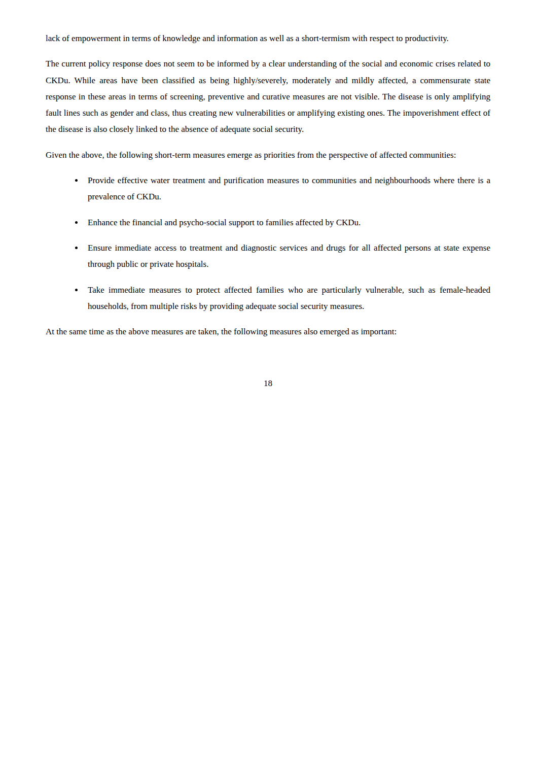lack of empowerment in terms of knowledge and information as well as a short-termism with respect to productivity.
The current policy response does not seem to be informed by a clear understanding of the social and economic crises related to CKDu. While areas have been classified as being highly/severely, moderately and mildly affected, a commensurate state response in these areas in terms of screening, preventive and curative measures are not visible. The disease is only amplifying fault lines such as gender and class, thus creating new vulnerabilities or amplifying existing ones. The impoverishment effect of the disease is also closely linked to the absence of adequate social security.
Given the above, the following short-term measures emerge as priorities from the perspective of affected communities:
Provide effective water treatment and purification measures to communities and neighbourhoods where there is a prevalence of CKDu.
Enhance the financial and psycho-social support to families affected by CKDu.
Ensure immediate access to treatment and diagnostic services and drugs for all affected persons at state expense through public or private hospitals.
Take immediate measures to protect affected families who are particularly vulnerable, such as female-headed households, from multiple risks by providing adequate social security measures.
At the same time as the above measures are taken, the following measures also emerged as important:
18